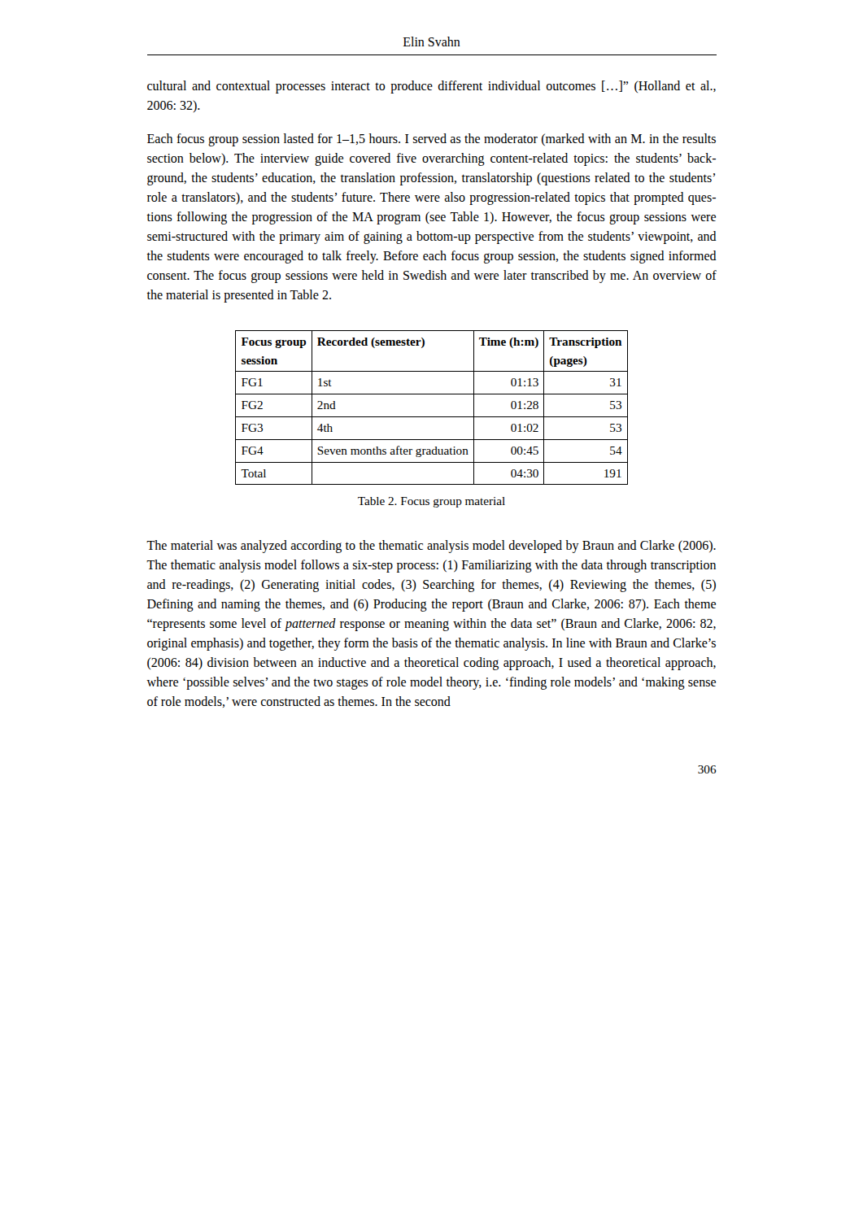Elin Svahn
cultural and contextual processes interact to produce different individual outcomes […]” (Holland et al., 2006: 32).
Each focus group session lasted for 1–1,5 hours. I served as the moderator (marked with an M. in the results section below). The interview guide covered five overarching content-related topics: the students’ background, the students’ education, the translation profession, translatorship (questions related to the students’ role a translators), and the students’ future. There were also progression-related topics that prompted questions following the progression of the MA program (see Table 1). However, the focus group sessions were semi-structured with the primary aim of gaining a bottom-up perspective from the students’ viewpoint, and the students were encouraged to talk freely. Before each focus group session, the students signed informed consent. The focus group sessions were held in Swedish and were later transcribed by me. An overview of the material is presented in Table 2.
| Focus group session | Recorded (semester) | Time (h:m) | Transcription (pages) |
| --- | --- | --- | --- |
| FG1 | 1st | 01:13 | 31 |
| FG2 | 2nd | 01:28 | 53 |
| FG3 | 4th | 01:02 | 53 |
| FG4 | Seven months after graduation | 00:45 | 54 |
| Total | | 04:30 | 191 |
Table 2. Focus group material
The material was analyzed according to the thematic analysis model developed by Braun and Clarke (2006). The thematic analysis model follows a six-step process: (1) Familiarizing with the data through transcription and re-readings, (2) Generating initial codes, (3) Searching for themes, (4) Reviewing the themes, (5) Defining and naming the themes, and (6) Producing the report (Braun and Clarke, 2006: 87). Each theme “represents some level of patterned response or meaning within the data set” (Braun and Clarke, 2006: 82, original emphasis) and together, they form the basis of the thematic analysis. In line with Braun and Clarke’s (2006: 84) division between an inductive and a theoretical coding approach, I used a theoretical approach, where ‘possible selves’ and the two stages of role model theory, i.e. ‘finding role models’ and ‘making sense of role models,’ were constructed as themes. In the second
306